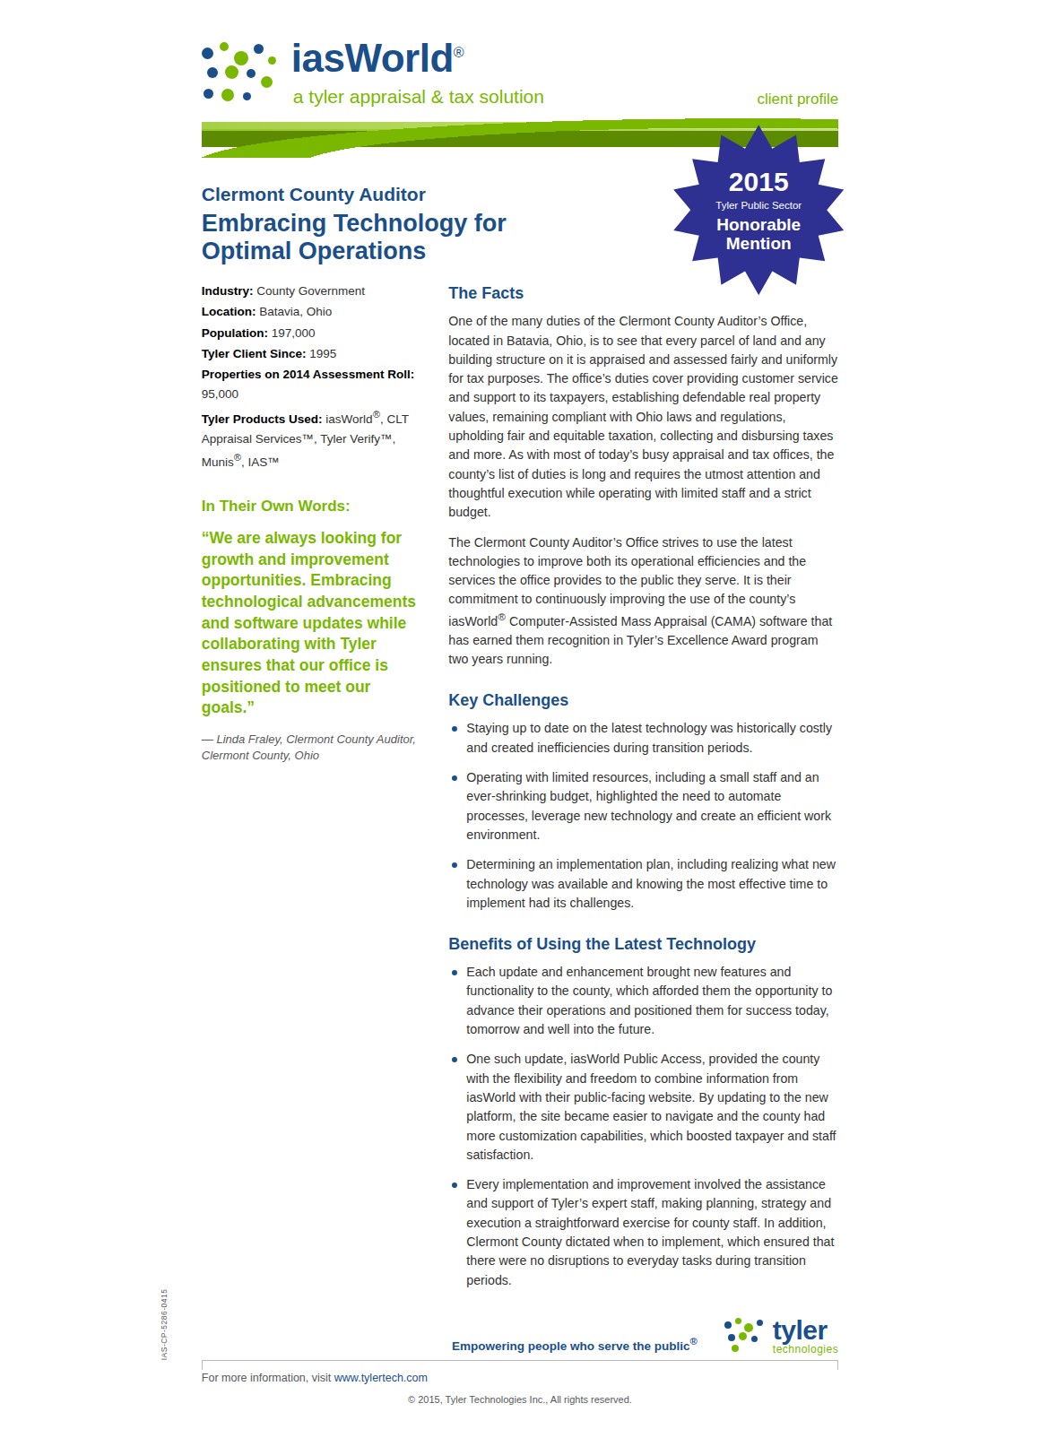IAS-CP-5286-0415
iasWorld®
a tyler appraisal & tax solution
client profile
2015 Tyler Public Sector Honorable
Mention
Clermont County Auditor
Embracing Technology for Optimal Operations
Industry: County Government
Location: Batavia, Ohio
Population: 197,000
Tyler Client Since: 1995
Properties on 2014 Assessment Roll: 95,000
Tyler Products Used: iasWorld®, CLT Appraisal Services™, Tyler Verify™, Munis®, IAS™
In Their Own Words:
“We are always looking for growth and improvement opportunities. Embracing technological advancements and software updates while collaborating with Tyler ensures that our office is positioned to meet our goals.”
— Linda Fraley, Clermont County Auditor, Clermont County, Ohio
The Facts
One of the many duties of the Clermont County Auditor’s Office, located in Batavia, Ohio, is to see that every parcel of land and any building structure on it is appraised and assessed fairly and uniformly for tax purposes. The office’s duties cover providing customer service and support to its taxpayers, establishing defendable real property values, remaining compliant with Ohio laws and regulations, upholding fair and equitable taxation, collecting and disbursing taxes and more. As with most of today’s busy appraisal and tax offices, the county’s list of duties is long and requires the utmost attention and thoughtful execution while operating with limited staff and a strict budget.
The Clermont County Auditor’s Office strives to use the latest technologies to improve both its operational efficiencies and the services the office provides to the public they serve. It is their commitment to continuously improving the use of the county’s iasWorld® Computer-Assisted Mass Appraisal (CAMA) software that has earned them recognition in Tyler’s Excellence Award program two years running.
Key Challenges
Staying up to date on the latest technology was historically costly and created inefficiencies during transition periods.
Operating with limited resources, including a small staff and an ever-shrinking budget, highlighted the need to automate processes, leverage new technology and create an efficient work environment.
Determining an implementation plan, including realizing what new technology was available and knowing the most effective time to implement had its challenges.
Benefits of Using the Latest Technology
Each update and enhancement brought new features and functionality to the county, which afforded them the opportunity to advance their operations and positioned them for success today, tomorrow and well into the future.
One such update, iasWorld Public Access, provided the county with the flexibility and freedom to combine information from iasWorld with their public-facing website. By updating to the new platform, the site became easier to navigate and the county had more customization capabilities, which boosted taxpayer and staff satisfaction.
Every implementation and improvement involved the assistance and support of Tyler’s expert staff, making planning, strategy and execution a straightforward exercise for county staff. In addition, Clermont County dictated when to implement, which ensured that there were no disruptions to everyday tasks during transition periods.
tyler
technologies
Empowering people who serve the public®
For more information, visit www.tylertech.com
© 2015, Tyler Technologies Inc., All rights reserved.